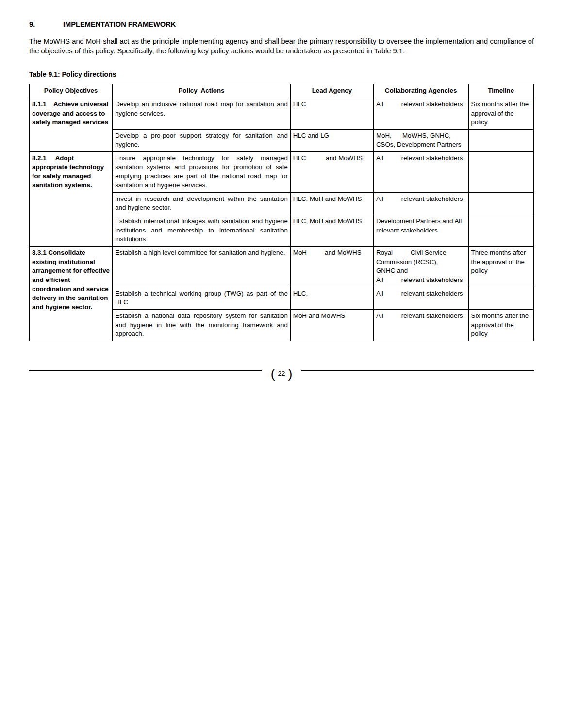9. IMPLEMENTATION FRAMEWORK
The MoWHS and MoH shall act as the principle implementing agency and shall bear the primary responsibility to oversee the implementation and compliance of the objectives of this policy. Specifically, the following key policy actions would be undertaken as presented in Table 9.1.
Table 9.1: Policy directions
| Policy Objectives | Policy Actions | Lead Agency | Collaborating Agencies | Timeline |
| --- | --- | --- | --- | --- |
| 8.1.1 Achieve universal coverage and access to safely managed services | Develop an inclusive national road map for sanitation and hygiene services. | HLC | All relevant stakeholders | Six months after the approval of the policy |
| Develop a pro-poor support strategy for sanitation and hygiene. | HLC and LG | MoH, MoWHS, GNHC, CSOs, Development Partners | |
| 8.2.1 Adopt appropriate technology for safely managed sanitation systems. | Ensure appropriate technology for safely managed sanitation systems and provisions for promotion of safe emptying practices are part of the national road map for sanitation and hygiene services. | HLC and MoWHS | All relevant stakeholders | |
| Invest in research and development within the sanitation and hygiene sector. | HLC, MoH and MoWHS | All relevant stakeholders | |
| Establish international linkages with sanitation and hygiene institutions and membership to international sanitation institutions | HLC, MoH and MoWHS | Development Partners and All relevant stakeholders | |
| 8.3.1 Consolidate existing institutional arrangement for effective and efficient coordination and service delivery in the sanitation and hygiene sector. | Establish a high level committee for sanitation and hygiene. | MoH and MoWHS | Royal Civil Service Commission (RCSC), GNHC and All relevant stakeholders | Three months after the approval of the policy |
| Establish a technical working group (TWG) as part of the HLC | HLC, | All relevant stakeholders | |
| Establish a national data repository system for sanitation and hygiene in line with the monitoring framework and approach. | MoH and MoWHS | All relevant stakeholders | Six months after the approval of the policy |
22